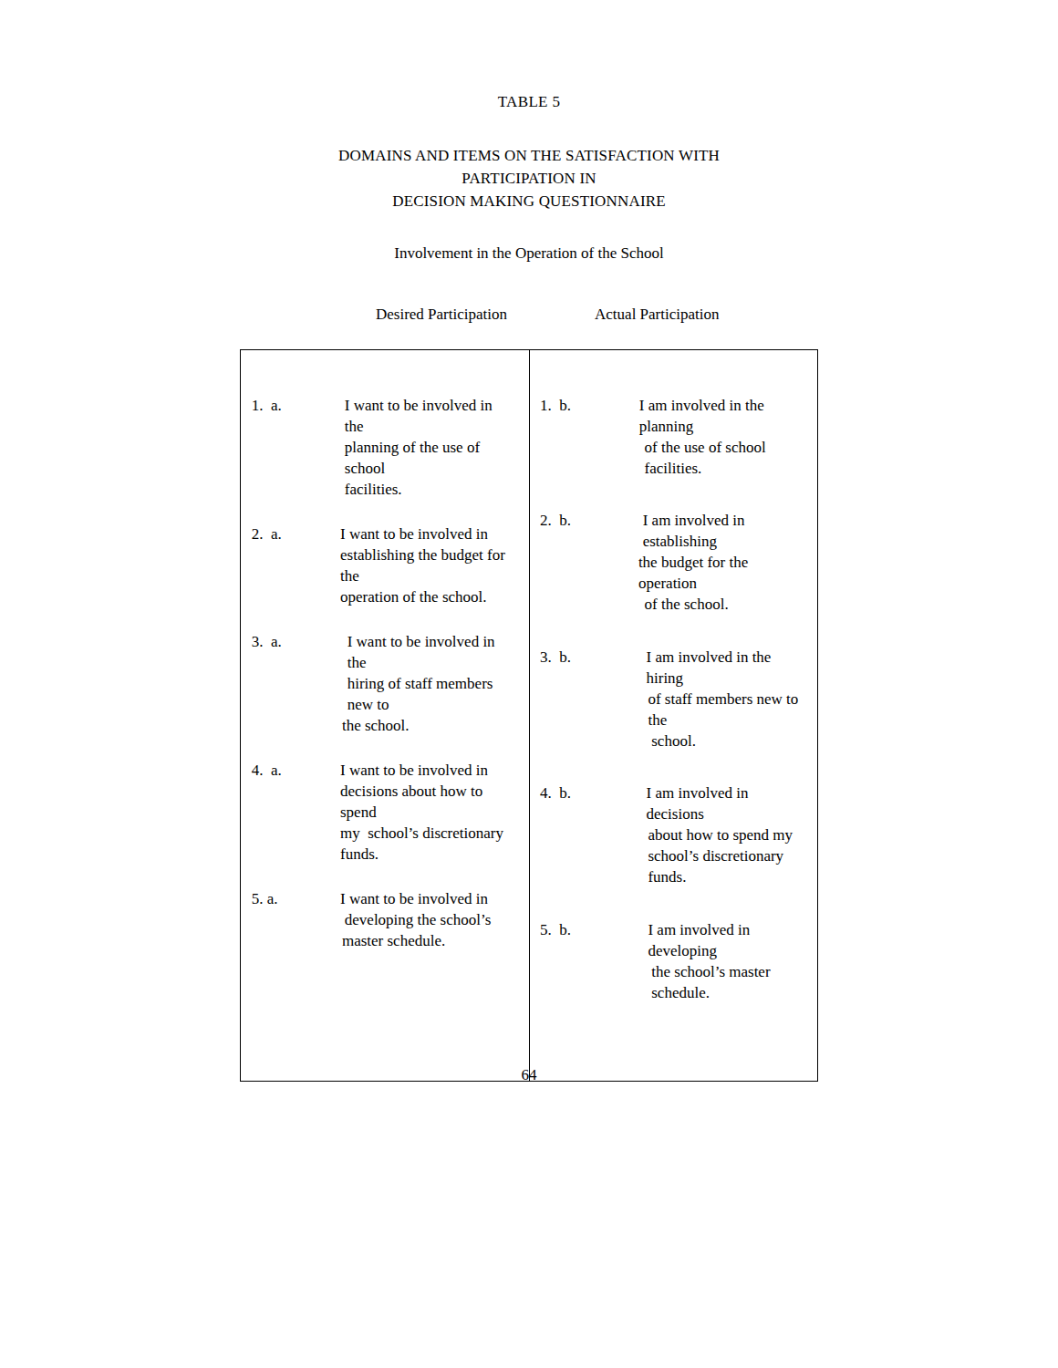TABLE 5
DOMAINS AND ITEMS ON THE SATISFACTION WITH PARTICIPATION IN
DECISION MAKING QUESTIONNAIRE
Involvement in the Operation of the School
Desired Participation
Actual Participation
| 1. a. I want to be involved in the planning of the use of school facilities. 2. a. I want to be involved in establishing the budget for the operation of the school. 3. a. I want to be involved in the hiring of staff members new to the school. 4. a. I want to be involved in decisions about how to spend my school’s discretionary funds. 5. a. I want to be involved in developing the school’s master schedule. | 1. b. I am involved in the planning of the use of school facilities. 2. b. I am involved in establishing the budget for the operation of the school. 3. b. I am involved in the hiring of staff members new to the school. 4. b. I am involved in decisions about how to spend my school’s discretionary funds. 5. b. I am involved in developing the school’s master schedule. |
64